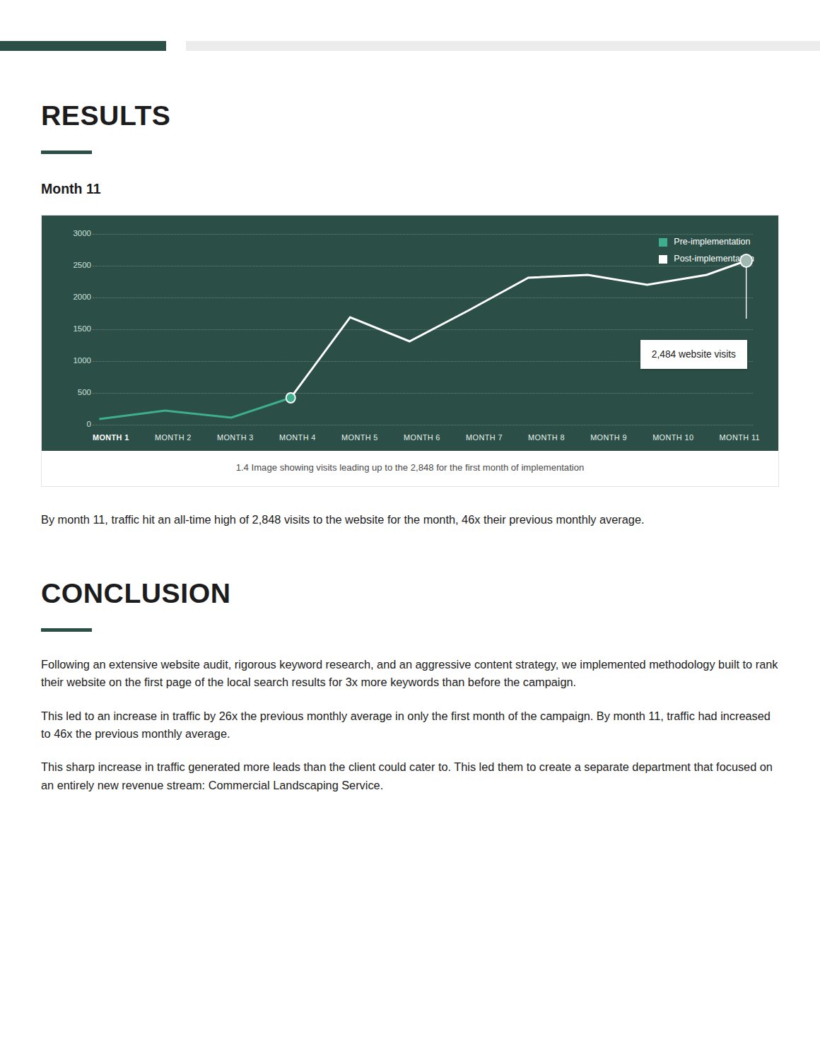RESULTS
Month 11
Pre-implementation
Post-implementation
3000 2500 2000 1500 1000 500 0
2,484 website visits
MONTH 1 MONTH 2 MONTH 3 MONTH 4 MONTH 5 MONTH 6 MONTH 7 MONTH 8 MONTH 9 MONTH 10 MONTH 11
1.4 Image showing visits leading up to the 2,848 for the first month of implementation
By month 11, traffic hit an all-time high of 2,848 visits to the website for the month, 46x their previous monthly average.
CONCLUSION
Following an extensive website audit, rigorous keyword research, and an aggressive content strategy, we implemented methodology built to rank their website on the first page of the local search results for 3x more keywords than before the campaign.
This led to an increase in traffic by 26x the previous monthly average in only the first month of the campaign. By month 11, traffic had increased to 46x the previous monthly average.
This sharp increase in traffic generated more leads than the client could cater to. This led them to create a separate department that focused on an entirely new revenue stream: Commercial Landscaping Service.